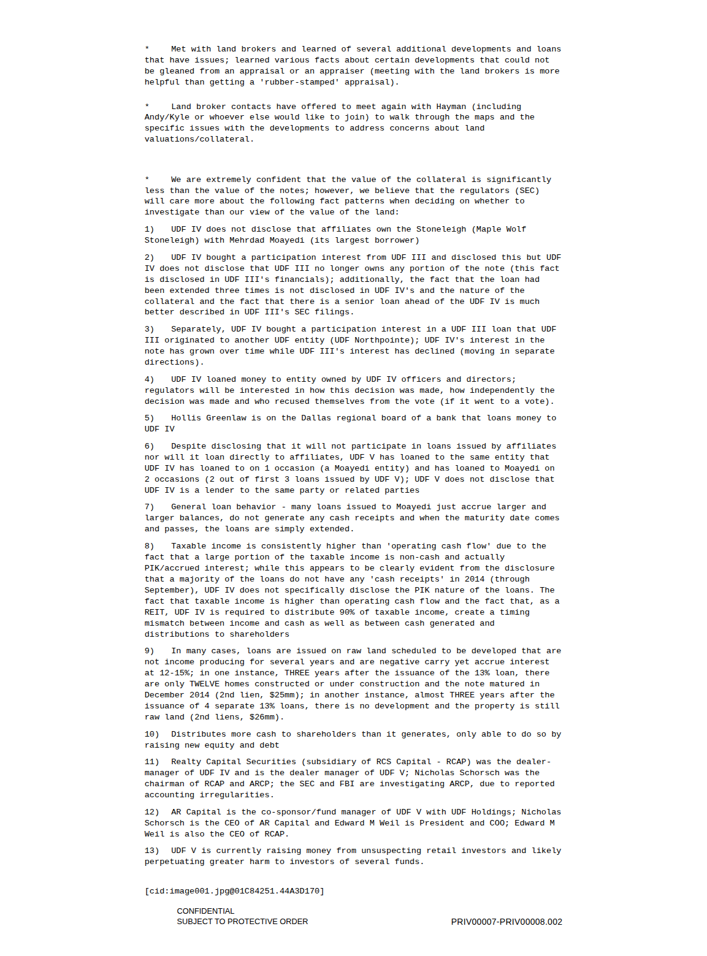*Met with land brokers and learned of several additional developments and loans that have issues; learned various facts about certain developments that could not be gleaned from an appraisal or an appraiser (meeting with the land brokers is more helpful than getting a 'rubber-stamped' appraisal).
*Land broker contacts have offered to meet again with Hayman (including Andy/Kyle or whoever else would like to join) to walk through the maps and the specific issues with the developments to address concerns about land valuations/collateral.
*We are extremely confident that the value of the collateral is significantly less than the value of the notes; however, we believe that the regulators (SEC) will care more about the following fact patterns when deciding on whether to investigate than our view of the value of the land:
1) UDF IV does not disclose that affiliates own the Stoneleigh (Maple Wolf Stoneleigh) with Mehrdad Moayedi (its largest borrower)
2) UDF IV bought a participation interest from UDF III and disclosed this but UDF IV does not disclose that UDF III no longer owns any portion of the note (this fact is disclosed in UDF III's financials); additionally, the fact that the loan had been extended three times is not disclosed in UDF IV's and the nature of the collateral and the fact that there is a senior loan ahead of the UDF IV is much better described in UDF III's SEC filings.
3) Separately, UDF IV bought a participation interest in a UDF III loan that UDF III originated to another UDF entity (UDF Northpointe); UDF IV's interest in the note has grown over time while UDF III's interest has declined (moving in separate directions).
4) UDF IV loaned money to entity owned by UDF IV officers and directors; regulators will be interested in how this decision was made, how independently the decision was made and who recused themselves from the vote (if it went to a vote).
5) Hollis Greenlaw is on the Dallas regional board of a bank that loans money to UDF IV
6) Despite disclosing that it will not participate in loans issued by affiliates nor will it loan directly to affiliates, UDF V has loaned to the same entity that UDF IV has loaned to on 1 occasion (a Moayedi entity) and has loaned to Moayedi on 2 occasions (2 out of first 3 loans issued by UDF V); UDF V does not disclose that UDF IV is a lender to the same party or related parties
7) General loan behavior - many loans issued to Moayedi just accrue larger and larger balances, do not generate any cash receipts and when the maturity date comes and passes, the loans are simply extended.
8) Taxable income is consistently higher than 'operating cash flow' due to the fact that a large portion of the taxable income is non-cash and actually PIK/accrued interest; while this appears to be clearly evident from the disclosure that a majority of the loans do not have any 'cash receipts' in 2014 (through September), UDF IV does not specifically disclose the PIK nature of the loans. The fact that taxable income is higher than operating cash flow and the fact that, as a REIT, UDF IV is required to distribute 90% of taxable income, create a timing mismatch between income and cash as well as between cash generated and distributions to shareholders
9) In many cases, loans are issued on raw land scheduled to be developed that are not income producing for several years and are negative carry yet accrue interest at 12-15%; in one instance, THREE years after the issuance of the 13% loan, there are only TWELVE homes constructed or under construction and the note matured in December 2014 (2nd lien, $25mm); in another instance, almost THREE years after the issuance of 4 separate 13% loans, there is no development and the property is still raw land (2nd liens, $26mm).
10) Distributes more cash to shareholders than it generates, only able to do so by raising new equity and debt
11) Realty Capital Securities (subsidiary of RCS Capital - RCAP) was the dealer-manager of UDF IV and is the dealer manager of UDF V; Nicholas Schorsch was the chairman of RCAP and ARCP; the SEC and FBI are investigating ARCP, due to reported accounting irregularities.
12) AR Capital is the co-sponsor/fund manager of UDF V with UDF Holdings; Nicholas Schorsch is the CEO of AR Capital and Edward M Weil is President and COO; Edward M Weil is also the CEO of RCAP.
13) UDF V is currently raising money from unsuspecting retail investors and likely perpetuating greater harm to investors of several funds.
[cid:image001.jpg@01C84251.44A3D170]
CONFIDENTIAL
SUBJECT TO PROTECTIVE ORDER
PRIV00007-PRIV00008.002